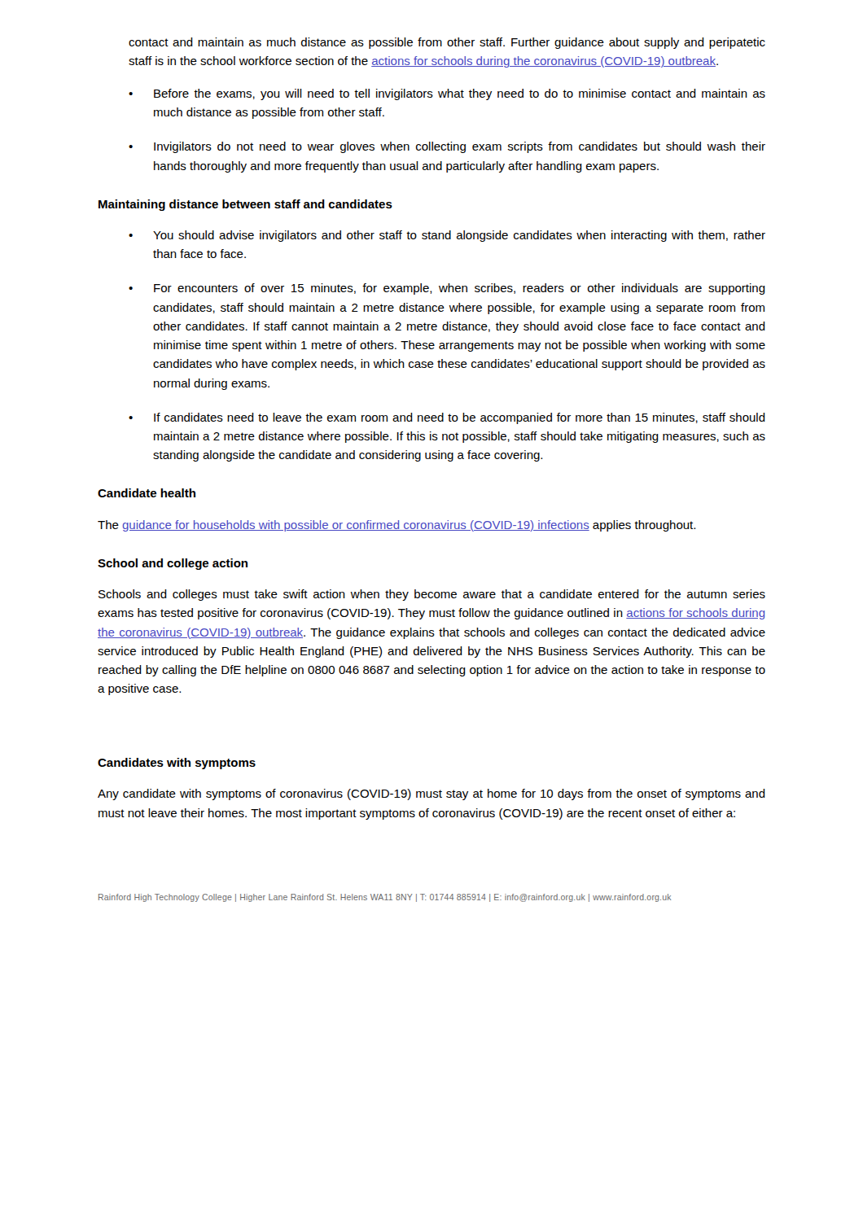contact and maintain as much distance as possible from other staff. Further guidance about supply and peripatetic staff is in the school workforce section of the actions for schools during the coronavirus (COVID-19) outbreak.
Before the exams, you will need to tell invigilators what they need to do to minimise contact and maintain as much distance as possible from other staff.
Invigilators do not need to wear gloves when collecting exam scripts from candidates but should wash their hands thoroughly and more frequently than usual and particularly after handling exam papers.
Maintaining distance between staff and candidates
You should advise invigilators and other staff to stand alongside candidates when interacting with them, rather than face to face.
For encounters of over 15 minutes, for example, when scribes, readers or other individuals are supporting candidates, staff should maintain a 2 metre distance where possible, for example using a separate room from other candidates. If staff cannot maintain a 2 metre distance, they should avoid close face to face contact and minimise time spent within 1 metre of others. These arrangements may not be possible when working with some candidates who have complex needs, in which case these candidates’ educational support should be provided as normal during exams.
If candidates need to leave the exam room and need to be accompanied for more than 15 minutes, staff should maintain a 2 metre distance where possible. If this is not possible, staff should take mitigating measures, such as standing alongside the candidate and considering using a face covering.
Candidate health
The guidance for households with possible or confirmed coronavirus (COVID-19) infections applies throughout.
School and college action
Schools and colleges must take swift action when they become aware that a candidate entered for the autumn series exams has tested positive for coronavirus (COVID-19). They must follow the guidance outlined in actions for schools during the coronavirus (COVID-19) outbreak. The guidance explains that schools and colleges can contact the dedicated advice service introduced by Public Health England (PHE) and delivered by the NHS Business Services Authority. This can be reached by calling the DfE helpline on 0800 046 8687 and selecting option 1 for advice on the action to take in response to a positive case.
Candidates with symptoms
Any candidate with symptoms of coronavirus (COVID-19) must stay at home for 10 days from the onset of symptoms and must not leave their homes. The most important symptoms of coronavirus (COVID-19) are the recent onset of either a:
Rainford High Technology College | Higher Lane Rainford St. Helens WA11 8NY | T: 01744 885914 | E: info@rainford.org.uk | www.rainford.org.uk